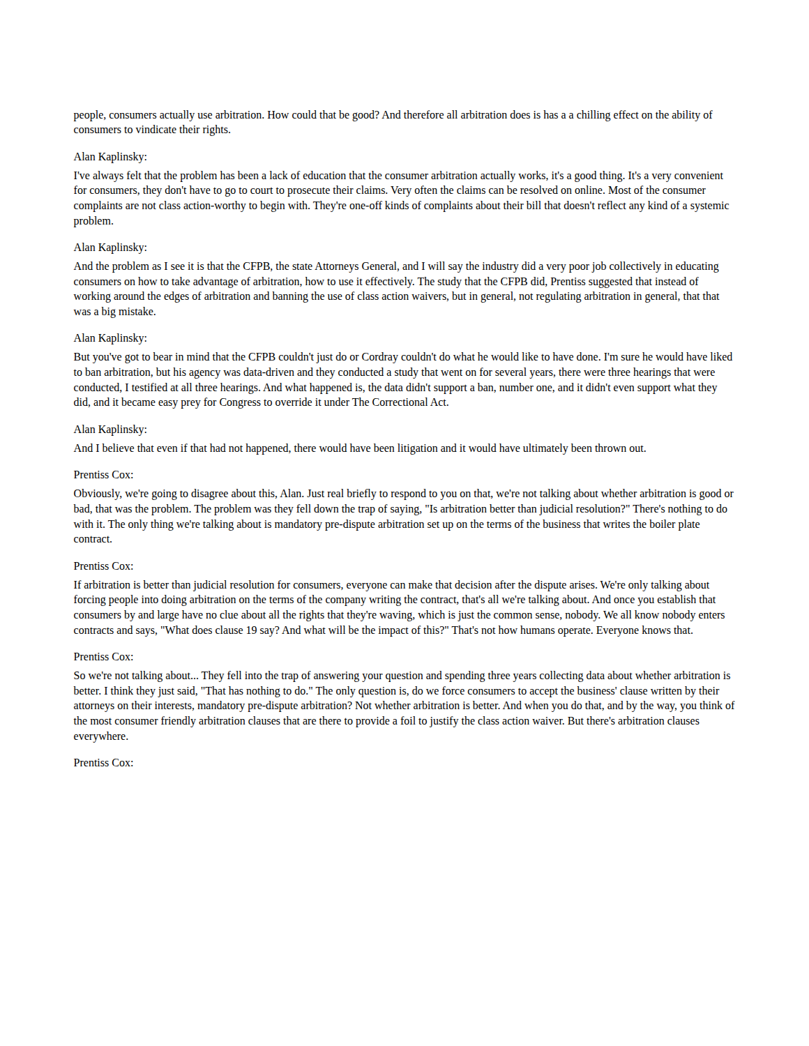people, consumers actually use arbitration. How could that be good? And therefore all arbitration does is has a a chilling effect on the ability of consumers to vindicate their rights.
Alan Kaplinsky:
I've always felt that the problem has been a lack of education that the consumer arbitration actually works, it's a good thing. It's a very convenient for consumers, they don't have to go to court to prosecute their claims. Very often the claims can be resolved on online. Most of the consumer complaints are not class action-worthy to begin with. They're one-off kinds of complaints about their bill that doesn't reflect any kind of a systemic problem.
Alan Kaplinsky:
And the problem as I see it is that the CFPB, the state Attorneys General, and I will say the industry did a very poor job collectively in educating consumers on how to take advantage of arbitration, how to use it effectively. The study that the CFPB did, Prentiss suggested that instead of working around the edges of arbitration and banning the use of class action waivers, but in general, not regulating arbitration in general, that that was a big mistake.
Alan Kaplinsky:
But you've got to bear in mind that the CFPB couldn't just do or Cordray couldn't do what he would like to have done. I'm sure he would have liked to ban arbitration, but his agency was data-driven and they conducted a study that went on for several years, there were three hearings that were conducted, I testified at all three hearings. And what happened is, the data didn't support a ban, number one, and it didn't even support what they did, and it became easy prey for Congress to override it under The Correctional Act.
Alan Kaplinsky:
And I believe that even if that had not happened, there would have been litigation and it would have ultimately been thrown out.
Prentiss Cox:
Obviously, we're going to disagree about this, Alan. Just real briefly to respond to you on that, we're not talking about whether arbitration is good or bad, that was the problem. The problem was they fell down the trap of saying, "Is arbitration better than judicial resolution?" There's nothing to do with it. The only thing we're talking about is mandatory pre-dispute arbitration set up on the terms of the business that writes the boiler plate contract.
Prentiss Cox:
If arbitration is better than judicial resolution for consumers, everyone can make that decision after the dispute arises. We're only talking about forcing people into doing arbitration on the terms of the company writing the contract, that's all we're talking about. And once you establish that consumers by and large have no clue about all the rights that they're waving, which is just the common sense, nobody. We all know nobody enters contracts and says, "What does clause 19 say? And what will be the impact of this?" That's not how humans operate. Everyone knows that.
Prentiss Cox:
So we're not talking about... They fell into the trap of answering your question and spending three years collecting data about whether arbitration is better. I think they just said, "That has nothing to do." The only question is, do we force consumers to accept the business' clause written by their attorneys on their interests, mandatory pre-dispute arbitration? Not whether arbitration is better. And when you do that, and by the way, you think of the most consumer friendly arbitration clauses that are there to provide a foil to justify the class action waiver. But there's arbitration clauses everywhere.
Prentiss Cox: